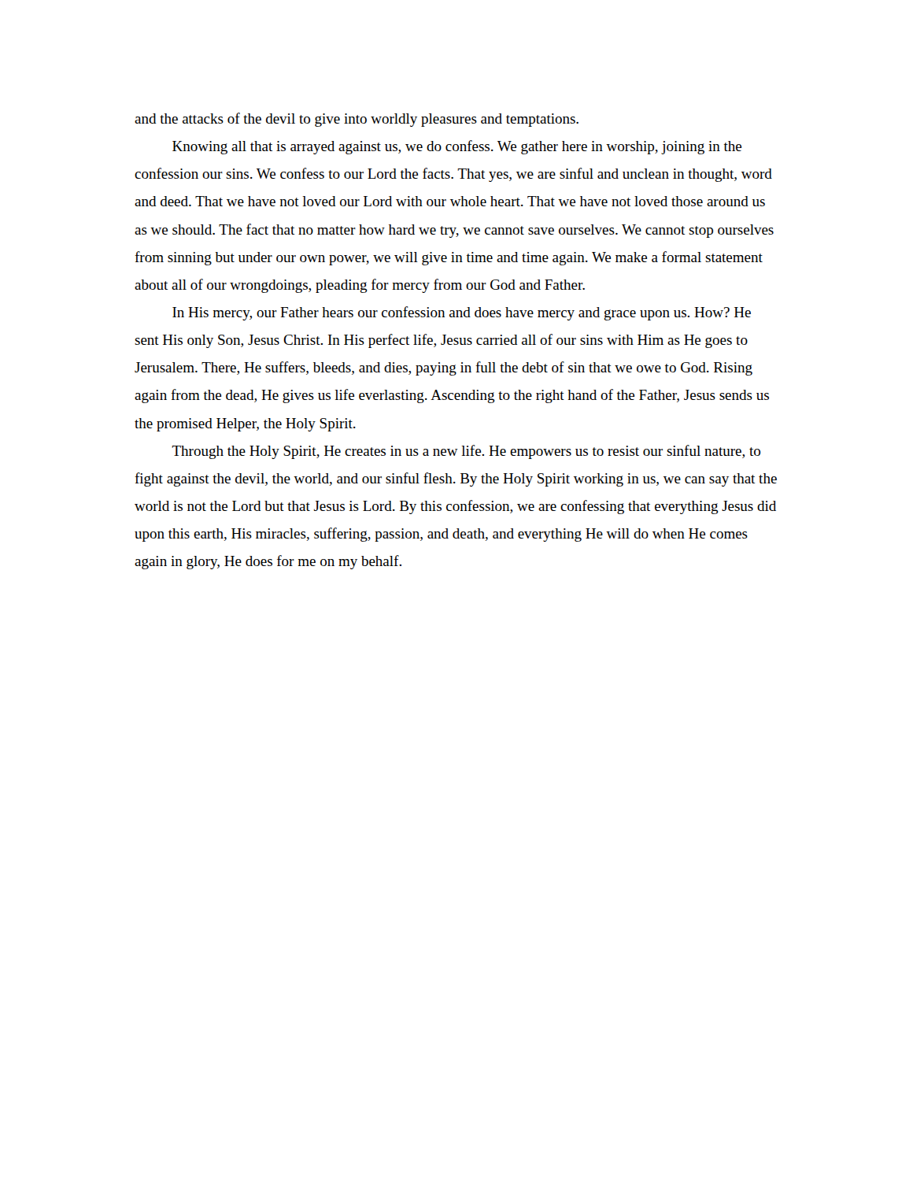and the attacks of the devil to give into worldly pleasures and temptations.
Knowing all that is arrayed against us, we do confess. We gather here in worship, joining in the confession our sins. We confess to our Lord the facts. That yes, we are sinful and unclean in thought, word and deed. That we have not loved our Lord with our whole heart. That we have not loved those around us as we should. The fact that no matter how hard we try, we cannot save ourselves. We cannot stop ourselves from sinning but under our own power, we will give in time and time again. We make a formal statement about all of our wrongdoings, pleading for mercy from our God and Father.
In His mercy, our Father hears our confession and does have mercy and grace upon us. How? He sent His only Son, Jesus Christ. In His perfect life, Jesus carried all of our sins with Him as He goes to Jerusalem. There, He suffers, bleeds, and dies, paying in full the debt of sin that we owe to God. Rising again from the dead, He gives us life everlasting. Ascending to the right hand of the Father, Jesus sends us the promised Helper, the Holy Spirit.
Through the Holy Spirit, He creates in us a new life. He empowers us to resist our sinful nature, to fight against the devil, the world, and our sinful flesh. By the Holy Spirit working in us, we can say that the world is not the Lord but that Jesus is Lord. By this confession, we are confessing that everything Jesus did upon this earth, His miracles, suffering, passion, and death, and everything He will do when He comes again in glory, He does for me on my behalf.